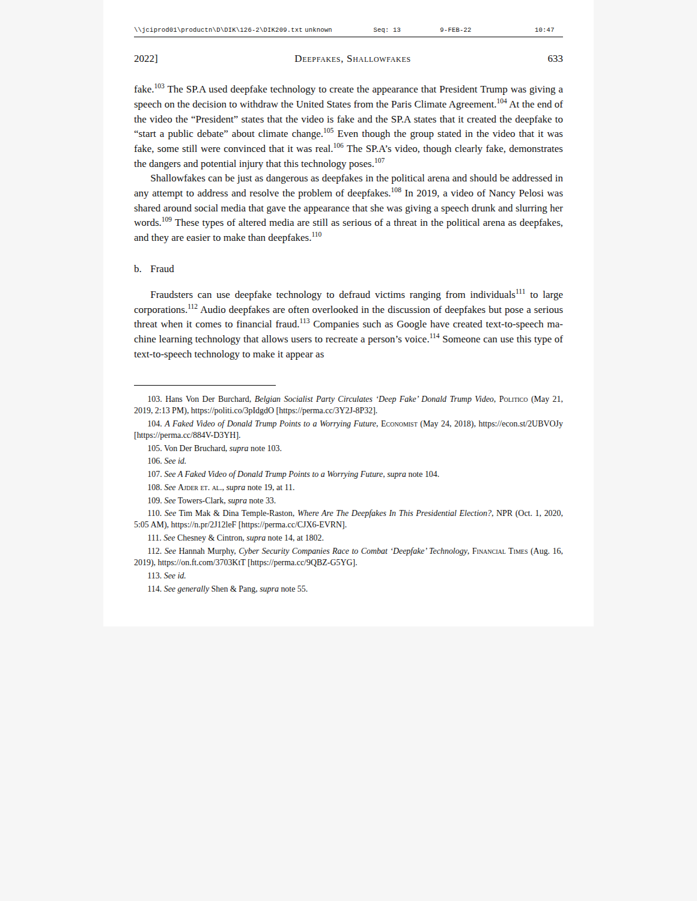\\jciprod01\productn\D\DIK\126-2\DIK209.txt unknown Seq: 139-FEB-2210:47
2022]
Deepfakes, Shallowfakes
633
fake.103 The SP.A used deepfake technology to create the appearance that President Trump was giving a speech on the decision to withdraw the United States from the Paris Climate Agreement.104 At the end of the video the “President” states that the video is fake and the SP.A states that it created the deepfake to “start a public debate” about climate change.105 Even though the group stated in the video that it was fake, some still were convinced that it was real.106 The SP.A’s video, though clearly fake, demonstrates the dangers and potential injury that this technology poses.107
Shallowfakes can be just as dangerous as deepfakes in the political arena and should be addressed in any attempt to address and resolve the problem of deepfakes.108 In 2019, a video of Nancy Pelosi was shared around social media that gave the appearance that she was giving a speech drunk and slurring her words.109 These types of altered media are still as serious of a threat in the political arena as deepfakes, and they are easier to make than deepfakes.110
b. Fraud
Fraudsters can use deepfake technology to defraud victims ranging from individuals111 to large corporations.112 Audio deepfakes are often overlooked in the discussion of deepfakes but pose a serious threat when it comes to financial fraud.113 Companies such as Google have created text-to-speech machine learning technology that allows users to recreate a person’s voice.114 Someone can use this type of text-to-speech technology to make it appear as
103. Hans Von Der Burchard, Belgian Socialist Party Circulates ‘Deep Fake’ Donald Trump Video, Politico (May 21, 2019, 2:13 PM), https://politi.co/3pIdgdO [https://perma.cc/3Y2J-8P32].
104. A Faked Video of Donald Trump Points to a Worrying Future, Economist (May 24, 2018), https://econ.st/2UBVOJy [https://perma.cc/884V-D3YH].
105. Von Der Bruchard, supra note 103.
106. See id.
107. See A Faked Video of Donald Trump Points to a Worrying Future, supra note 104.
108. See Ajder et. al., supra note 19, at 11.
109. See Towers-Clark, supra note 33.
110. See Tim Mak & Dina Temple-Raston, Where Are The Deepfakes In This Presidential Election?, NPR (Oct. 1, 2020, 5:05 AM), https://n.pr/2J12leF [https://perma.cc/CJX6-EVRN].
111. See Chesney & Cintron, supra note 14, at 1802.
112. See Hannah Murphy, Cyber Security Companies Race to Combat ‘Deepfake’ Technology, Financial Times (Aug. 16, 2019), https://on.ft.com/3703KtT [https://perma.cc/9QBZ-G5YG].
113. See id.
114. See generally Shen & Pang, supra note 55.